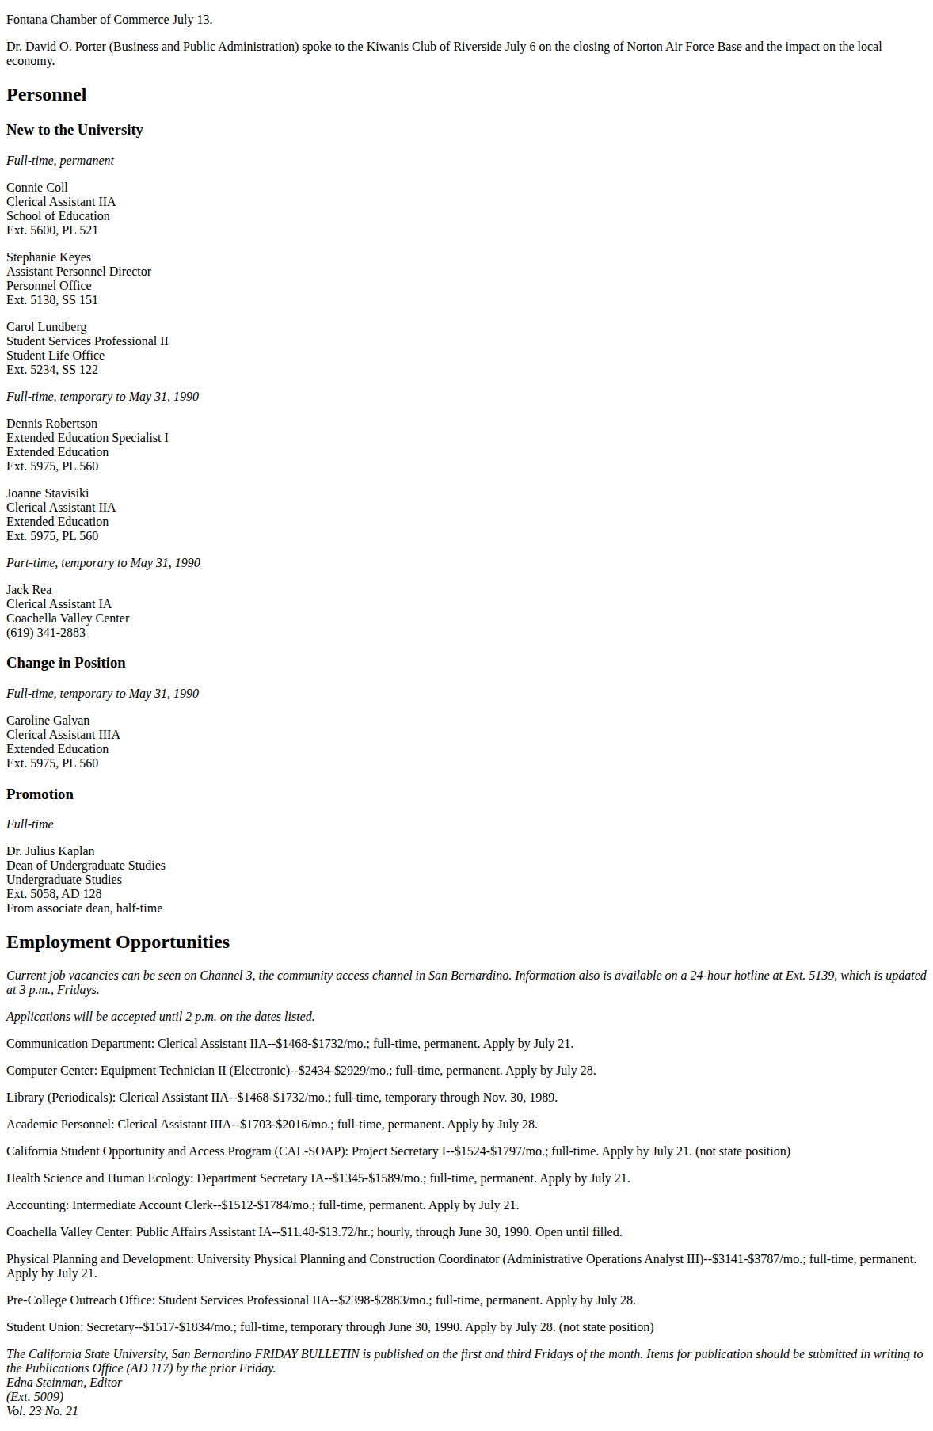Fontana Chamber of Commerce July 13.
Dr. David O. Porter (Business and Public Administration) spoke to the Kiwanis Club of Riverside July 6 on the closing of Norton Air Force Base and the impact on the local economy.
Personnel
New to the University
Full-time, permanent
Connie Coll
Clerical Assistant IIA
School of Education
Ext. 5600, PL 521
Stephanie Keyes
Assistant Personnel Director
Personnel Office
Ext. 5138, SS 151
Carol Lundberg
Student Services Professional II
Student Life Office
Ext. 5234, SS 122
Full-time, temporary to May 31, 1990
Dennis Robertson
Extended Education Specialist I
Extended Education
Ext. 5975, PL 560
Joanne Stavisiki
Clerical Assistant IIA
Extended Education
Ext. 5975, PL 560
Part-time, temporary to May 31, 1990
Jack Rea
Clerical Assistant IA
Coachella Valley Center
(619) 341-2883
Change in Position
Full-time, temporary to May 31, 1990
Caroline Galvan
Clerical Assistant IIIA
Extended Education
Ext. 5975, PL 560
Promotion
Full-time
Dr. Julius Kaplan
Dean of Undergraduate Studies
Undergraduate Studies
Ext. 5058, AD 128
From associate dean, half-time
Employment Opportunities
Current job vacancies can be seen on Channel 3, the community access channel in San Bernardino. Information also is available on a 24-hour hotline at Ext. 5139, which is updated at 3 p.m., Fridays.
Applications will be accepted until 2 p.m. on the dates listed.
Communication Department: Clerical Assistant IIA--$1468-$1732/mo.; full-time, permanent. Apply by July 21.
Computer Center: Equipment Technician II (Electronic)--$2434-$2929/mo.; full-time, permanent. Apply by July 28.
Library (Periodicals): Clerical Assistant IIA--$1468-$1732/mo.; full-time, temporary through Nov. 30, 1989.
Academic Personnel: Clerical Assistant IIIA--$1703-$2016/mo.; full-time, permanent. Apply by July 28.
California Student Opportunity and Access Program (CAL-SOAP): Project Secretary I--$1524-$1797/mo.; full-time. Apply by July 21. (not state position)
Health Science and Human Ecology: Department Secretary IA--$1345-$1589/mo.; full-time, permanent. Apply by July 21.
Accounting: Intermediate Account Clerk--$1512-$1784/mo.; full-time, permanent. Apply by July 21.
Coachella Valley Center: Public Affairs Assistant IA--$11.48-$13.72/hr.; hourly, through June 30, 1990. Open until filled.
Physical Planning and Development: University Physical Planning and Construction Coordinator (Administrative Operations Analyst III)--$3141-$3787/mo.; full-time, permanent. Apply by July 21.
Pre-College Outreach Office: Student Services Professional IIA--$2398-$2883/mo.; full-time, permanent. Apply by July 28.
Student Union: Secretary--$1517-$1834/mo.; full-time, temporary through June 30, 1990. Apply by July 28. (not state position)
The California State University, San Bernardino FRIDAY BULLETIN is published on the first and third Fridays of the month. Items for publication should be submitted in writing to the Publications Office (AD 117) by the prior Friday.
Edna Steinman, Editor
(Ext. 5009)
Vol. 23 No. 21